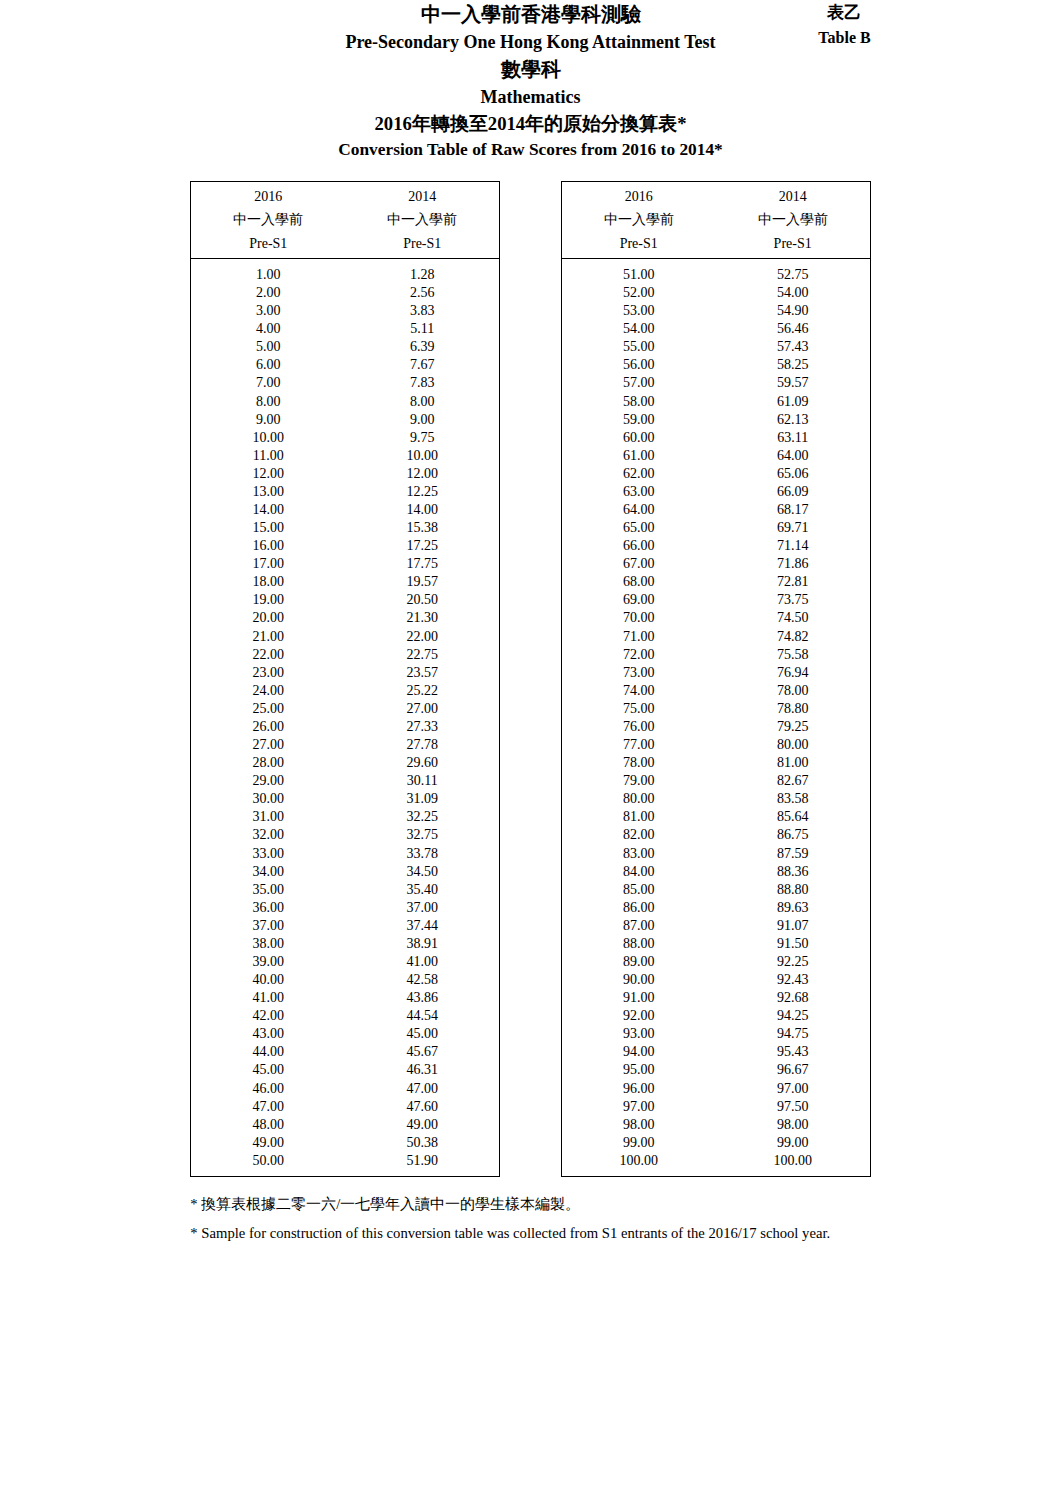表乙
Table B
中一入學前香港學科測驗
Pre-Secondary One Hong Kong Attainment Test
數學科
Mathematics
2016年轉換至2014年的原始分換算表*
Conversion Table of Raw Scores from 2016 to 2014*
| 2016 | 2014 |
| --- | --- |
| 中一入學前 | 中一入學前 |
| Pre-S1 | Pre-S1 |
| 1.00 | 1.28 |
| 2.00 | 2.56 |
| 3.00 | 3.83 |
| 4.00 | 5.11 |
| 5.00 | 6.39 |
| 6.00 | 7.67 |
| 7.00 | 7.83 |
| 8.00 | 8.00 |
| 9.00 | 9.00 |
| 10.00 | 9.75 |
| 11.00 | 10.00 |
| 12.00 | 12.00 |
| 13.00 | 12.25 |
| 14.00 | 14.00 |
| 15.00 | 15.38 |
| 16.00 | 17.25 |
| 17.00 | 17.75 |
| 18.00 | 19.57 |
| 19.00 | 20.50 |
| 20.00 | 21.30 |
| 21.00 | 22.00 |
| 22.00 | 22.75 |
| 23.00 | 23.57 |
| 24.00 | 25.22 |
| 25.00 | 27.00 |
| 26.00 | 27.33 |
| 27.00 | 27.78 |
| 28.00 | 29.60 |
| 29.00 | 30.11 |
| 30.00 | 31.09 |
| 31.00 | 32.25 |
| 32.00 | 32.75 |
| 33.00 | 33.78 |
| 34.00 | 34.50 |
| 35.00 | 35.40 |
| 36.00 | 37.00 |
| 37.00 | 37.44 |
| 38.00 | 38.91 |
| 39.00 | 41.00 |
| 40.00 | 42.58 |
| 41.00 | 43.86 |
| 42.00 | 44.54 |
| 43.00 | 45.00 |
| 44.00 | 45.67 |
| 45.00 | 46.31 |
| 46.00 | 47.00 |
| 47.00 | 47.60 |
| 48.00 | 49.00 |
| 49.00 | 50.38 |
| 50.00 | 51.90 |
| 2016 | 2014 |
| --- | --- |
| 中一入學前 | 中一入學前 |
| Pre-S1 | Pre-S1 |
| 51.00 | 52.75 |
| 52.00 | 54.00 |
| 53.00 | 54.90 |
| 54.00 | 56.46 |
| 55.00 | 57.43 |
| 56.00 | 58.25 |
| 57.00 | 59.57 |
| 58.00 | 61.09 |
| 59.00 | 62.13 |
| 60.00 | 63.11 |
| 61.00 | 64.00 |
| 62.00 | 65.06 |
| 63.00 | 66.09 |
| 64.00 | 68.17 |
| 65.00 | 69.71 |
| 66.00 | 71.14 |
| 67.00 | 71.86 |
| 68.00 | 72.81 |
| 69.00 | 73.75 |
| 70.00 | 74.50 |
| 71.00 | 74.82 |
| 72.00 | 75.58 |
| 73.00 | 76.94 |
| 74.00 | 78.00 |
| 75.00 | 78.80 |
| 76.00 | 79.25 |
| 77.00 | 80.00 |
| 78.00 | 81.00 |
| 79.00 | 82.67 |
| 80.00 | 83.58 |
| 81.00 | 85.64 |
| 82.00 | 86.75 |
| 83.00 | 87.59 |
| 84.00 | 88.36 |
| 85.00 | 88.80 |
| 86.00 | 89.63 |
| 87.00 | 91.07 |
| 88.00 | 91.50 |
| 89.00 | 92.25 |
| 90.00 | 92.43 |
| 91.00 | 92.68 |
| 92.00 | 94.25 |
| 93.00 | 94.75 |
| 94.00 | 95.43 |
| 95.00 | 96.67 |
| 96.00 | 97.00 |
| 97.00 | 97.50 |
| 98.00 | 98.00 |
| 99.00 | 99.00 |
| 100.00 | 100.00 |
* 換算表根據二零一六/一七學年入讀中一的學生樣本編製。
* Sample for construction of this conversion table was collected from S1 entrants of the 2016/17 school year.